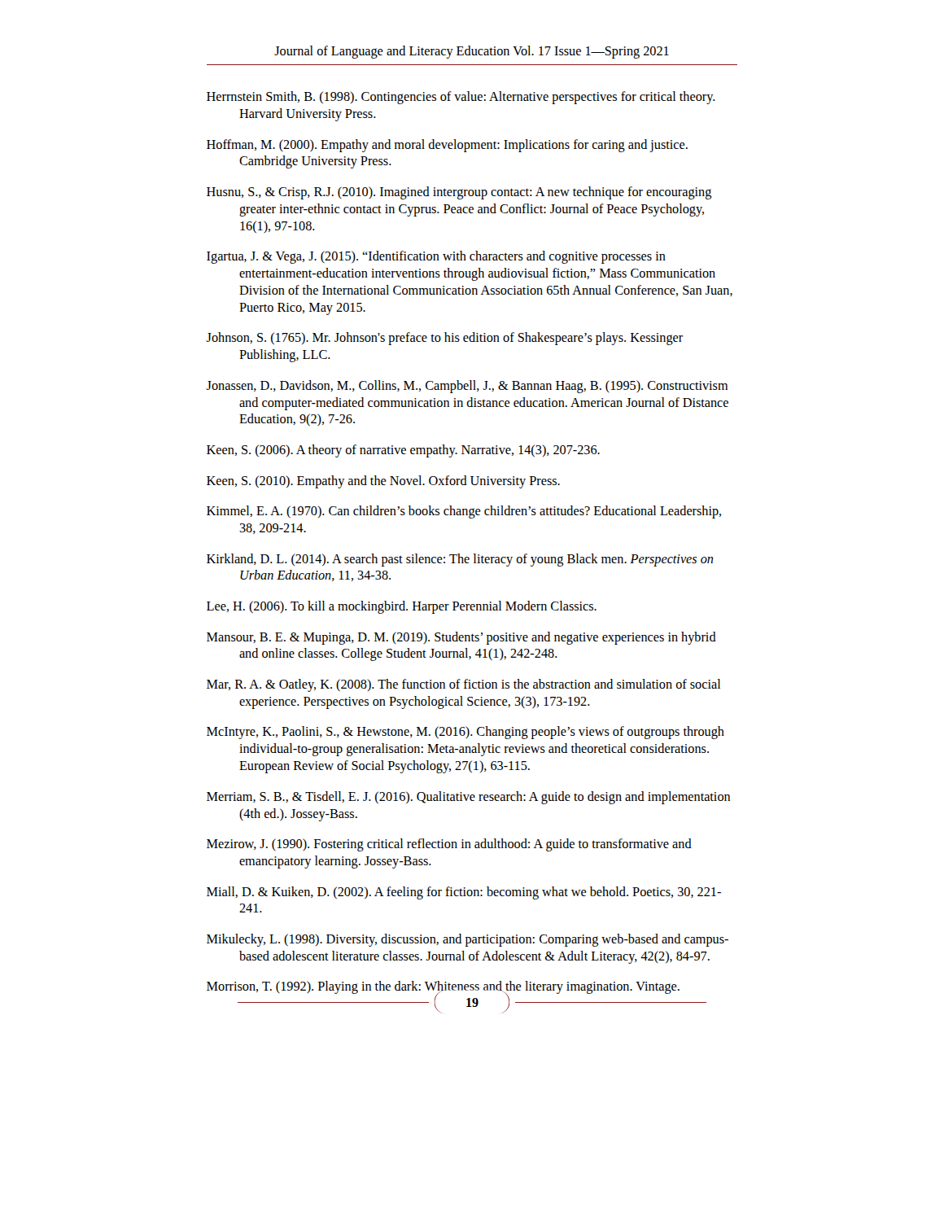Journal of Language and Literacy Education Vol. 17 Issue 1—Spring 2021
Herrnstein Smith, B. (1998). Contingencies of value: Alternative perspectives for critical theory. Harvard University Press.
Hoffman, M. (2000). Empathy and moral development: Implications for caring and justice. Cambridge University Press.
Husnu, S., & Crisp, R.J. (2010). Imagined intergroup contact: A new technique for encouraging greater inter-ethnic contact in Cyprus. Peace and Conflict: Journal of Peace Psychology, 16(1), 97-108.
Igartua, J. & Vega, J. (2015). “Identification with characters and cognitive processes in entertainment-education interventions through audiovisual fiction,” Mass Communication Division of the International Communication Association 65th Annual Conference, San Juan, Puerto Rico, May 2015.
Johnson, S. (1765). Mr. Johnson's preface to his edition of Shakespeare’s plays. Kessinger Publishing, LLC.
Jonassen, D., Davidson, M., Collins, M., Campbell, J., & Bannan Haag, B. (1995). Constructivism and computer-mediated communication in distance education. American Journal of Distance Education, 9(2), 7-26.
Keen, S. (2006). A theory of narrative empathy. Narrative, 14(3), 207-236.
Keen, S. (2010). Empathy and the Novel. Oxford University Press.
Kimmel, E. A. (1970). Can children’s books change children’s attitudes? Educational Leadership, 38, 209-214.
Kirkland, D. L. (2014). A search past silence: The literacy of young Black men. Perspectives on Urban Education, 11, 34-38.
Lee, H. (2006). To kill a mockingbird. Harper Perennial Modern Classics.
Mansour, B. E. & Mupinga, D. M. (2019). Students’ positive and negative experiences in hybrid and online classes. College Student Journal, 41(1), 242-248.
Mar, R. A. & Oatley, K. (2008). The function of fiction is the abstraction and simulation of social experience. Perspectives on Psychological Science, 3(3), 173-192.
McIntyre, K., Paolini, S., & Hewstone, M. (2016). Changing people’s views of outgroups through individual-to-group generalisation: Meta-analytic reviews and theoretical considerations. European Review of Social Psychology, 27(1), 63-115.
Merriam, S. B., & Tisdell, E. J. (2016). Qualitative research: A guide to design and implementation (4th ed.). Jossey-Bass.
Mezirow, J. (1990). Fostering critical reflection in adulthood: A guide to transformative and emancipatory learning. Jossey-Bass.
Miall, D. & Kuiken, D. (2002). A feeling for fiction: becoming what we behold. Poetics, 30, 221-241.
Mikulecky, L. (1998). Diversity, discussion, and participation: Comparing web-based and campus-based adolescent literature classes. Journal of Adolescent & Adult Literacy, 42(2), 84-97.
Morrison, T. (1992). Playing in the dark: Whiteness and the literary imagination. Vintage.
19